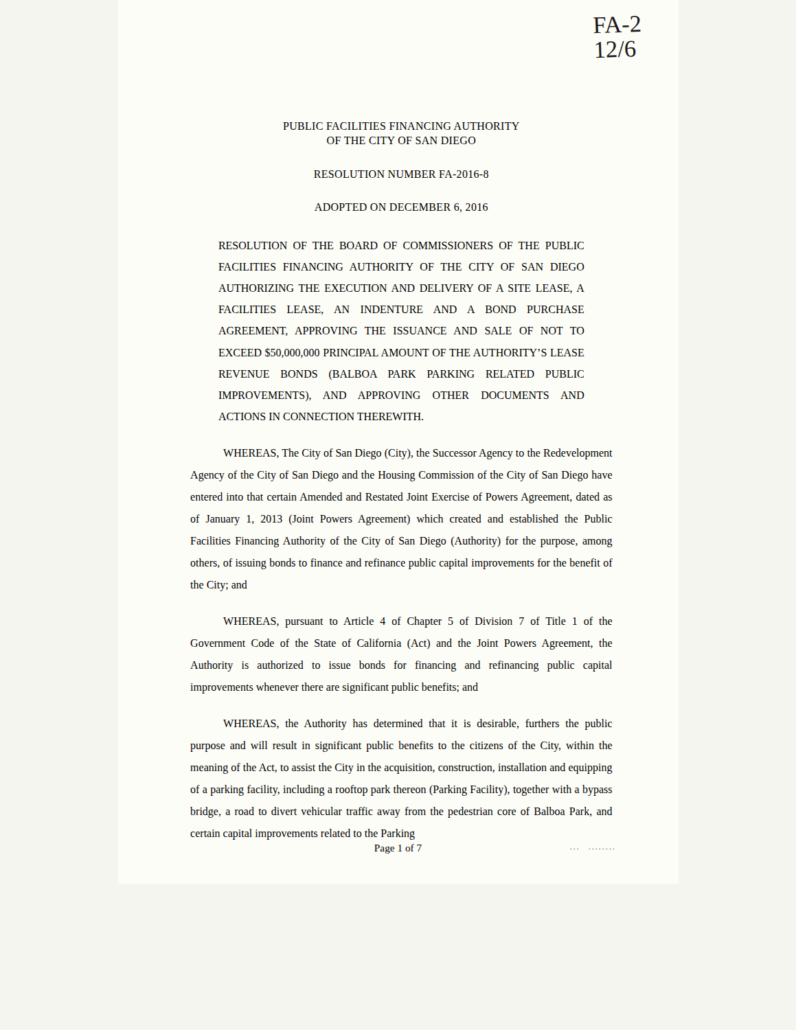FA-2
12/6
PUBLIC FACILITIES FINANCING AUTHORITY
OF THE CITY OF SAN DIEGO
RESOLUTION NUMBER FA-2016-8
ADOPTED ON DECEMBER 6, 2016
RESOLUTION OF THE BOARD OF COMMISSIONERS OF THE PUBLIC FACILITIES FINANCING AUTHORITY OF THE CITY OF SAN DIEGO AUTHORIZING THE EXECUTION AND DELIVERY OF A SITE LEASE, A FACILITIES LEASE, AN INDENTURE AND A BOND PURCHASE AGREEMENT, APPROVING THE ISSUANCE AND SALE OF NOT TO EXCEED $50,000,000 PRINCIPAL AMOUNT OF THE AUTHORITY’S LEASE REVENUE BONDS (BALBOA PARK PARKING RELATED PUBLIC IMPROVEMENTS), AND APPROVING OTHER DOCUMENTS AND ACTIONS IN CONNECTION THEREWITH.
WHEREAS, The City of San Diego (City), the Successor Agency to the Redevelopment Agency of the City of San Diego and the Housing Commission of the City of San Diego have entered into that certain Amended and Restated Joint Exercise of Powers Agreement, dated as of January 1, 2013 (Joint Powers Agreement) which created and established the Public Facilities Financing Authority of the City of San Diego (Authority) for the purpose, among others, of issuing bonds to finance and refinance public capital improvements for the benefit of the City; and
WHEREAS, pursuant to Article 4 of Chapter 5 of Division 7 of Title 1 of the Government Code of the State of California (Act) and the Joint Powers Agreement, the Authority is authorized to issue bonds for financing and refinancing public capital improvements whenever there are significant public benefits; and
WHEREAS, the Authority has determined that it is desirable, furthers the public purpose and will result in significant public benefits to the citizens of the City, within the meaning of the Act, to assist the City in the acquisition, construction, installation and equipping of a parking facility, including a rooftop park thereon (Parking Facility), together with a bypass bridge, a road to divert vehicular traffic away from the pedestrian core of Balboa Park, and certain capital improvements related to the Parking
Page 1 of 7 ··· ········